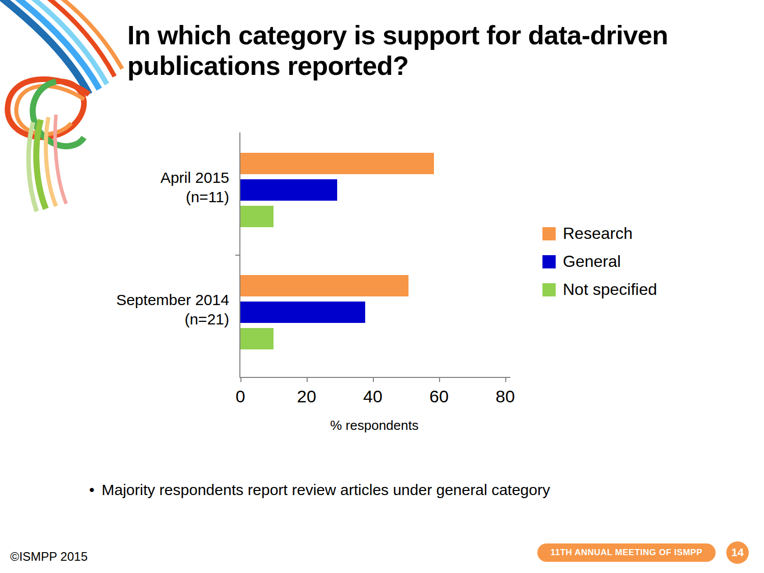In which category is support for data-driven publications reported?
April 2015
(n=11)
September 2014
(n=21)
0
20
40
60
80
% respondents
Research
General
Not specified
•Majority respondents report review articles under general category
©ISMPP 2015
11TH ANNUAL MEETING OF ISMPP
14